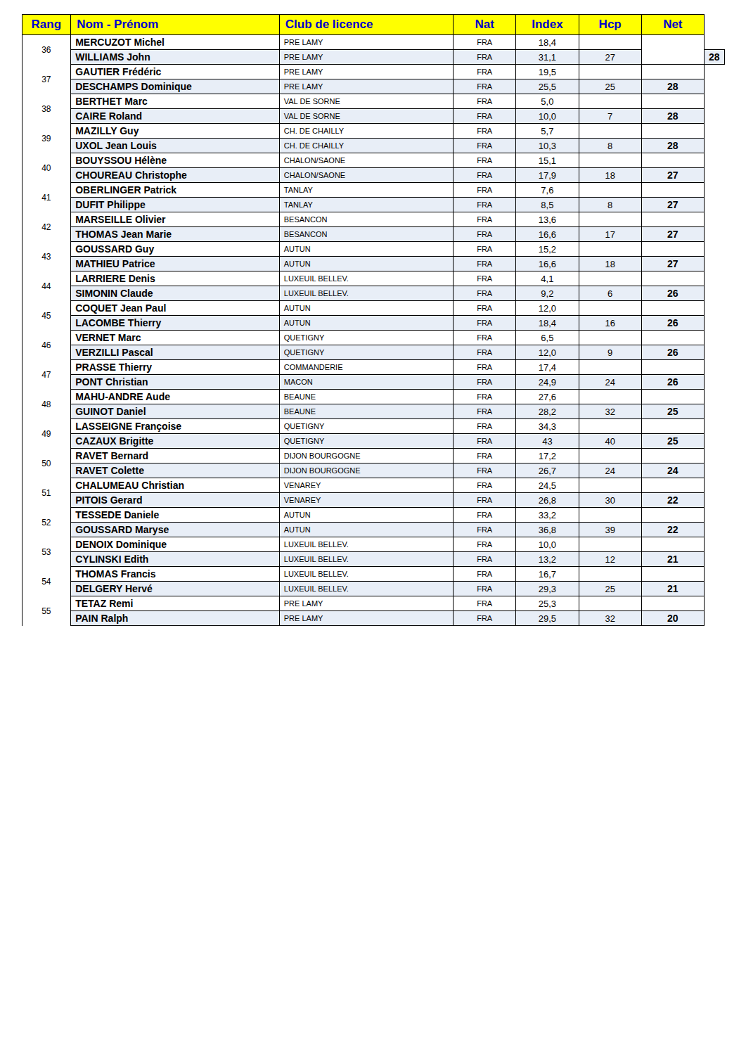| Rang | Nom - Prénom | Club de licence | Nat | Index | Hcp | Net |
| --- | --- | --- | --- | --- | --- | --- |
| 36 | MERCUZOT Michel | PRE LAMY | FRA | 18,4 | | |
| WILLIAMS John | PRE LAMY | FRA | 31,1 | 27 | 28 |
| 37 | GAUTIER Frédéric | PRE LAMY | FRA | 19,5 | | |
| DESCHAMPS Dominique | PRE LAMY | FRA | 25,5 | 25 | 28 |
| 38 | BERTHET Marc | VAL DE SORNE | FRA | 5,0 | | |
| CAIRE Roland | VAL DE SORNE | FRA | 10,0 | 7 | 28 |
| 39 | MAZILLY Guy | CH. DE CHAILLY | FRA | 5,7 | | |
| UXOL Jean Louis | CH. DE CHAILLY | FRA | 10,3 | 8 | 28 |
| 40 | BOUYSSOU Hélène | CHALON/SAONE | FRA | 15,1 | | |
| CHOUREAU Christophe | CHALON/SAONE | FRA | 17,9 | 18 | 27 |
| 41 | OBERLINGER Patrick | TANLAY | FRA | 7,6 | | |
| DUFIT Philippe | TANLAY | FRA | 8,5 | 8 | 27 |
| 42 | MARSEILLE Olivier | BESANCON | FRA | 13,6 | | |
| THOMAS Jean Marie | BESANCON | FRA | 16,6 | 17 | 27 |
| 43 | GOUSSARD Guy | AUTUN | FRA | 15,2 | | |
| MATHIEU Patrice | AUTUN | FRA | 16,6 | 18 | 27 |
| 44 | LARRIERE Denis | LUXEUIL BELLEV. | FRA | 4,1 | | |
| SIMONIN Claude | LUXEUIL BELLEV. | FRA | 9,2 | 6 | 26 |
| 45 | COQUET Jean Paul | AUTUN | FRA | 12,0 | | |
| LACOMBE Thierry | AUTUN | FRA | 18,4 | 16 | 26 |
| 46 | VERNET Marc | QUETIGNY | FRA | 6,5 | | |
| VERZILLI Pascal | QUETIGNY | FRA | 12,0 | 9 | 26 |
| 47 | PRASSE Thierry | COMMANDERIE | FRA | 17,4 | | |
| PONT Christian | MACON | FRA | 24,9 | 24 | 26 |
| 48 | MAHU-ANDRE Aude | BEAUNE | FRA | 27,6 | | |
| GUINOT Daniel | BEAUNE | FRA | 28,2 | 32 | 25 |
| 49 | LASSEIGNE Françoise | QUETIGNY | FRA | 34,3 | | |
| CAZAUX Brigitte | QUETIGNY | FRA | 43 | 40 | 25 |
| 50 | RAVET Bernard | DIJON BOURGOGNE | FRA | 17,2 | | |
| RAVET Colette | DIJON BOURGOGNE | FRA | 26,7 | 24 | 24 |
| 51 | CHALUMEAU Christian | VENAREY | FRA | 24,5 | | |
| PITOIS Gerard | VENAREY | FRA | 26,8 | 30 | 22 |
| 52 | TESSEDE Daniele | AUTUN | FRA | 33,2 | | |
| GOUSSARD Maryse | AUTUN | FRA | 36,8 | 39 | 22 |
| 53 | DENOIX Dominique | LUXEUIL BELLEV. | FRA | 10,0 | | |
| CYLINSKI Edith | LUXEUIL BELLEV. | FRA | 13,2 | 12 | 21 |
| 54 | THOMAS Francis | LUXEUIL BELLEV. | FRA | 16,7 | | |
| DELGERY Hervé | LUXEUIL BELLEV. | FRA | 29,3 | 25 | 21 |
| 55 | TETAZ Remi | PRE LAMY | FRA | 25,3 | | |
| PAIN Ralph | PRE LAMY | FRA | 29,5 | 32 | 20 |